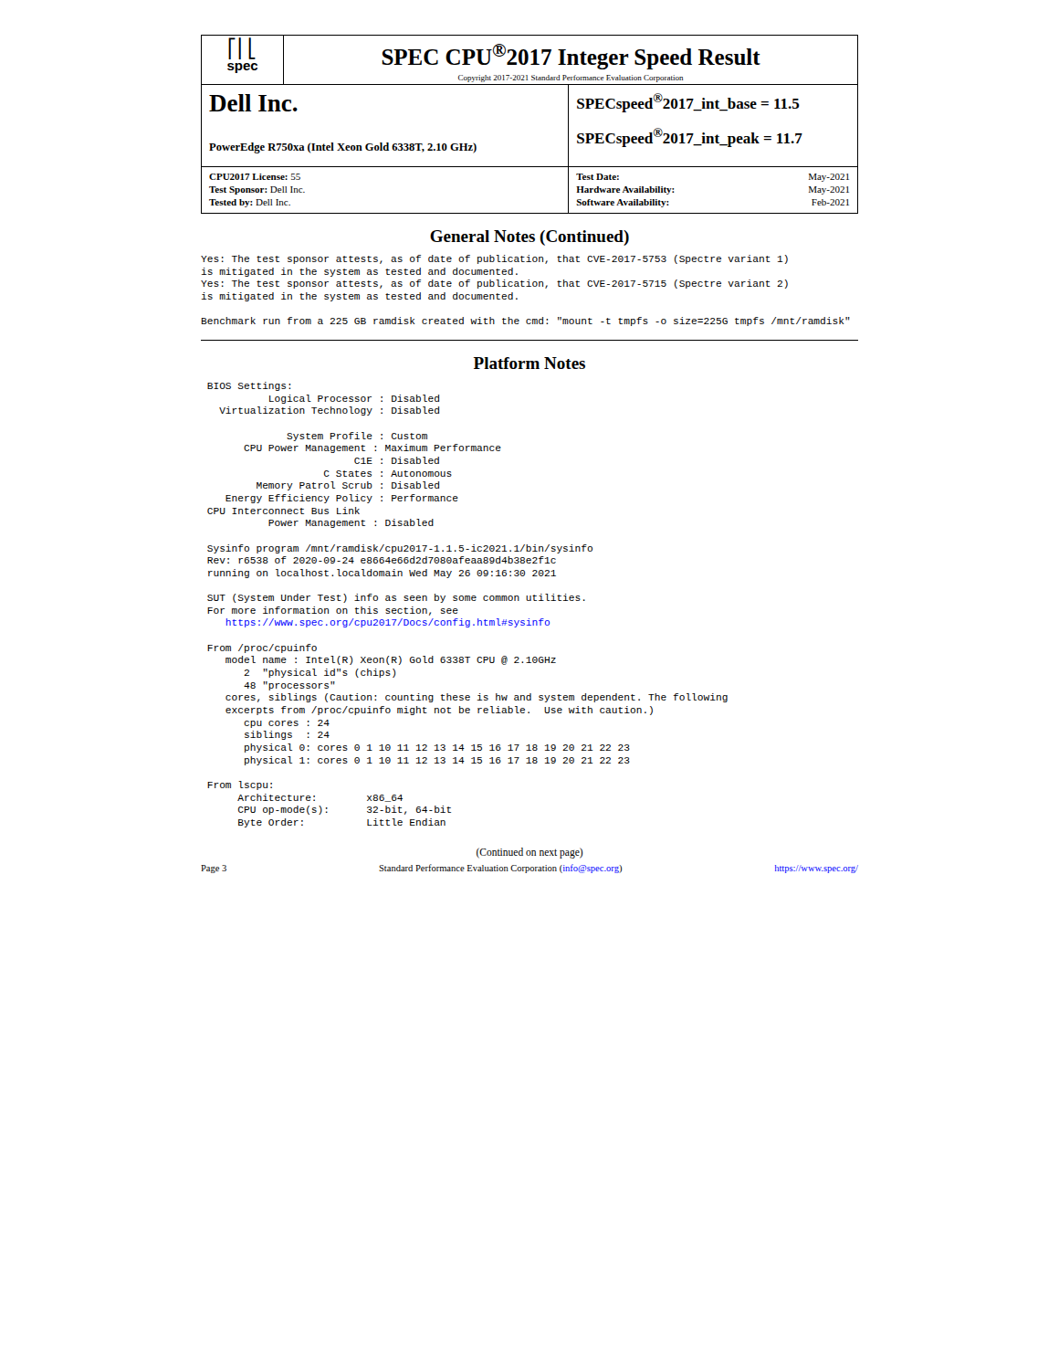⎡⎢⎣
spec
SPEC CPU®2017 Integer Speed Result
Copyright 2017-2021 Standard Performance Evaluation Corporation
Dell Inc.
PowerEdge R750xa (Intel Xeon Gold 6338T, 2.10 GHz)
SPECspeed®2017_int_base = 11.5
SPECspeed®2017_int_peak = 11.7
CPU2017 License: 55
Test Sponsor: Dell Inc.
Tested by: Dell Inc.
Test Date: May-2021
Hardware Availability: May-2021
Software Availability: Feb-2021
General Notes (Continued)
Yes: The test sponsor attests, as of date of publication, that CVE-2017-5753 (Spectre variant 1)
is mitigated in the system as tested and documented.
Yes: The test sponsor attests, as of date of publication, that CVE-2017-5715 (Spectre variant 2)
is mitigated in the system as tested and documented.

Benchmark run from a 225 GB ramdisk created with the cmd: "mount -t tmpfs -o size=225G tmpfs /mnt/ramdisk"
Platform Notes
 BIOS Settings:
           Logical Processor : Disabled
   Virtualization Technology : Disabled

              System Profile : Custom
       CPU Power Management : Maximum Performance
                         C1E : Disabled
                    C States : Autonomous
         Memory Patrol Scrub : Disabled
    Energy Efficiency Policy : Performance
 CPU Interconnect Bus Link
           Power Management : Disabled

 Sysinfo program /mnt/ramdisk/cpu2017-1.1.5-ic2021.1/bin/sysinfo
 Rev: r6538 of 2020-09-24 e8664e66d2d7080afeaa89d4b38e2f1c
 running on localhost.localdomain Wed May 26 09:16:30 2021

 SUT (System Under Test) info as seen by some common utilities.
 For more information on this section, see
    https://www.spec.org/cpu2017/Docs/config.html#sysinfo

 From /proc/cpuinfo
    model name : Intel(R) Xeon(R) Gold 6338T CPU @ 2.10GHz
       2  "physical id"s (chips)
       48 "processors"
    cores, siblings (Caution: counting these is hw and system dependent. The following
    excerpts from /proc/cpuinfo might not be reliable.  Use with caution.)
       cpu cores : 24
       siblings  : 24
       physical 0: cores 0 1 10 11 12 13 14 15 16 17 18 19 20 21 22 23
       physical 1: cores 0 1 10 11 12 13 14 15 16 17 18 19 20 21 22 23

 From lscpu:
      Architecture:        x86_64
      CPU op-mode(s):      32-bit, 64-bit
      Byte Order:          Little Endian
(Continued on next page)
Page 3
Standard Performance Evaluation Corporation (info@spec.org)
https://www.spec.org/